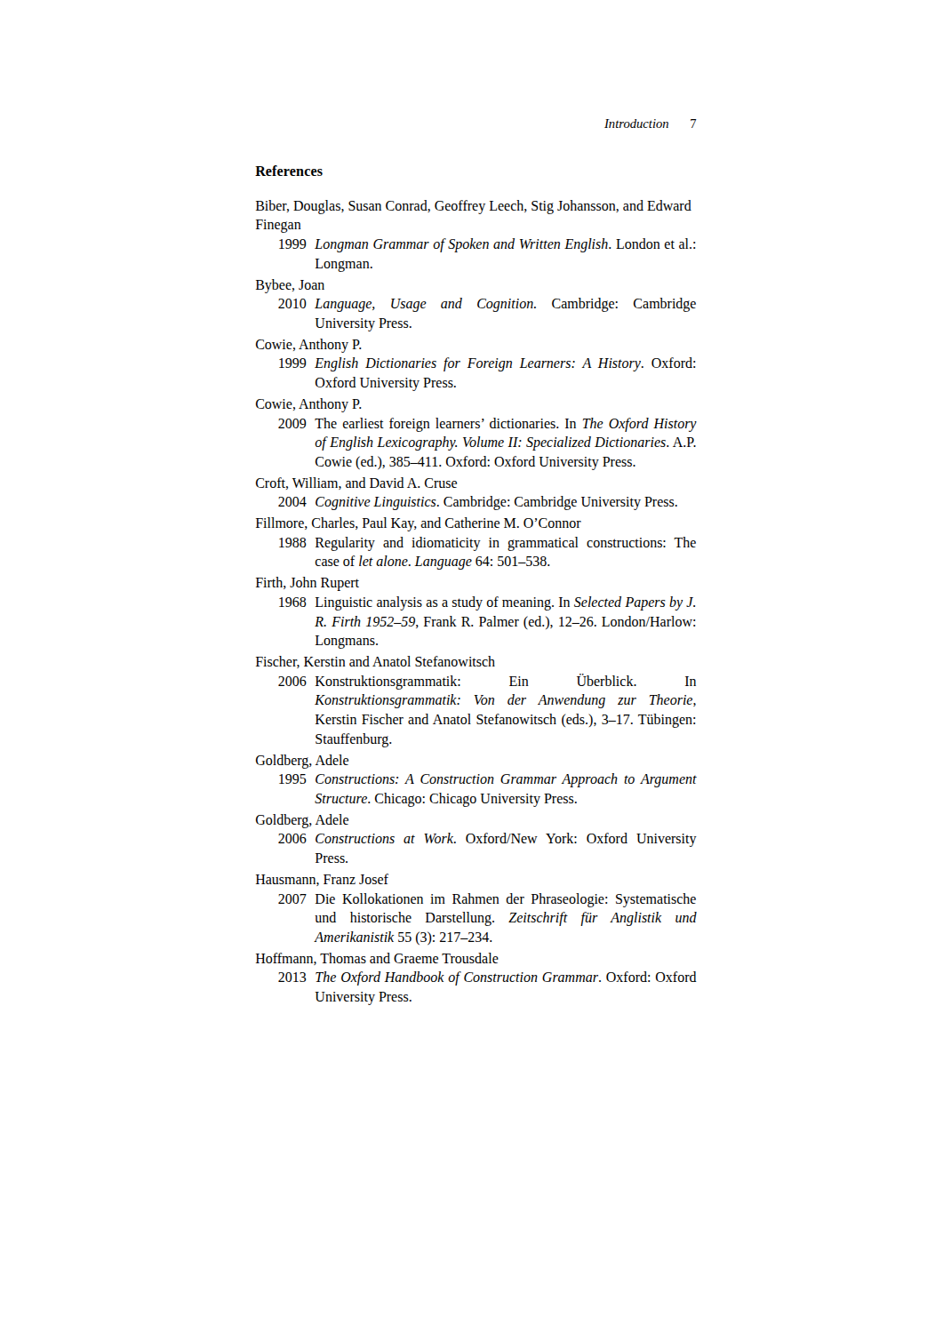Introduction 7
References
Biber, Douglas, Susan Conrad, Geoffrey Leech, Stig Johansson, and Edward Finegan
1999
Longman Grammar of Spoken and Written English. London et al.: Longman.
Bybee, Joan
2010
Language, Usage and Cognition. Cambridge: Cambridge University Press.
Cowie, Anthony P.
1999
English Dictionaries for Foreign Learners: A History. Oxford: Oxford University Press.
Cowie, Anthony P.
2009
The earliest foreign learners’ dictionaries. In The Oxford History of English Lexicography. Volume II: Specialized Dictionaries. A.P. Cowie (ed.), 385–411. Oxford: Oxford University Press.
Croft, William, and David A. Cruse
2004
Cognitive Linguistics. Cambridge: Cambridge University Press.
Fillmore, Charles, Paul Kay, and Catherine M. O’Connor
1988
Regularity and idiomaticity in grammatical constructions: The case of let alone. Language 64: 501–538.
Firth, John Rupert
1968
Linguistic analysis as a study of meaning. In Selected Papers by J. R. Firth 1952–59, Frank R. Palmer (ed.), 12–26. London/Harlow: Longmans.
Fischer, Kerstin and Anatol Stefanowitsch
2006
Konstruktionsgrammatik: Ein Überblick. In Konstruktionsgrammatik: Von der Anwendung zur Theorie, Kerstin Fischer and Anatol Stefanowitsch (eds.), 3–17. Tübingen: Stauffenburg.
Goldberg, Adele
1995
Constructions: A Construction Grammar Approach to Argument Structure. Chicago: Chicago University Press.
Goldberg, Adele
2006
Constructions at Work. Oxford/New York: Oxford University Press.
Hausmann, Franz Josef
2007
Die Kollokationen im Rahmen der Phraseologie: Systematische und historische Darstellung. Zeitschrift für Anglistik und Amerikanistik 55 (3): 217–234.
Hoffmann, Thomas and Graeme Trousdale
2013
The Oxford Handbook of Construction Grammar. Oxford: Oxford University Press.